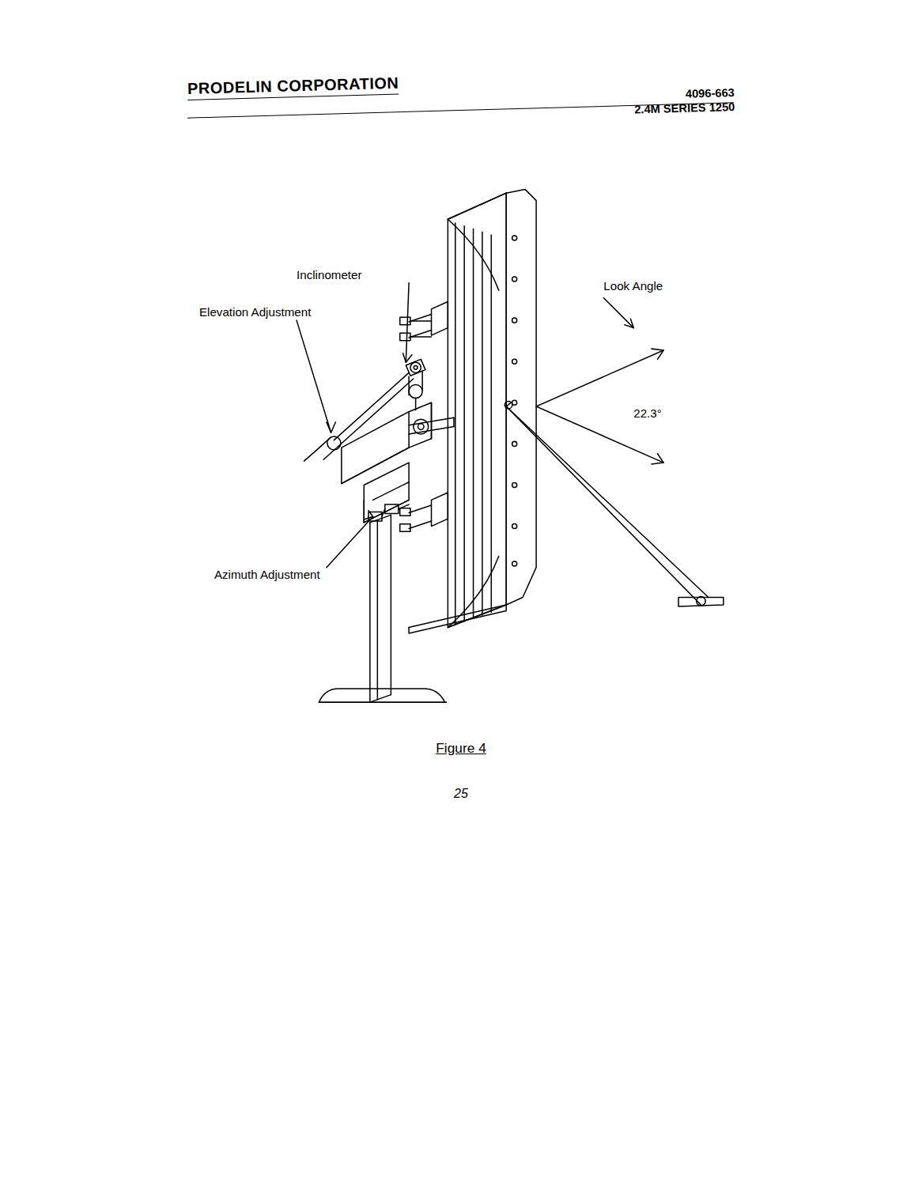PRODELIN CORPORATION
4096-663
2.4M SERIES 1250
Look Angle 22.3° Inclinometer Elevation Adjustment Azimuth Adjustment
Figure 4
25